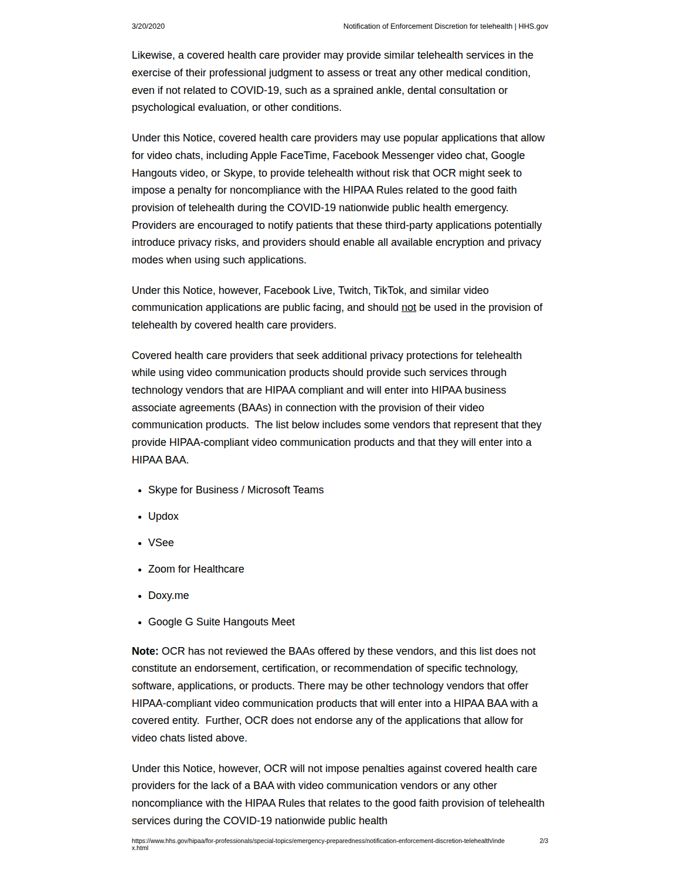3/20/2020
Notification of Enforcement Discretion for telehealth | HHS.gov
Likewise, a covered health care provider may provide similar telehealth services in the exercise of their professional judgment to assess or treat any other medical condition, even if not related to COVID-19, such as a sprained ankle, dental consultation or psychological evaluation, or other conditions.
Under this Notice, covered health care providers may use popular applications that allow for video chats, including Apple FaceTime, Facebook Messenger video chat, Google Hangouts video, or Skype, to provide telehealth without risk that OCR might seek to impose a penalty for noncompliance with the HIPAA Rules related to the good faith provision of telehealth during the COVID-19 nationwide public health emergency. Providers are encouraged to notify patients that these third-party applications potentially introduce privacy risks, and providers should enable all available encryption and privacy modes when using such applications.
Under this Notice, however, Facebook Live, Twitch, TikTok, and similar video communication applications are public facing, and should not be used in the provision of telehealth by covered health care providers.
Covered health care providers that seek additional privacy protections for telehealth while using video communication products should provide such services through technology vendors that are HIPAA compliant and will enter into HIPAA business associate agreements (BAAs) in connection with the provision of their video communication products. The list below includes some vendors that represent that they provide HIPAA-compliant video communication products and that they will enter into a HIPAA BAA.
Skype for Business / Microsoft Teams
Updox
VSee
Zoom for Healthcare
Doxy.me
Google G Suite Hangouts Meet
Note: OCR has not reviewed the BAAs offered by these vendors, and this list does not constitute an endorsement, certification, or recommendation of specific technology, software, applications, or products. There may be other technology vendors that offer HIPAA-compliant video communication products that will enter into a HIPAA BAA with a covered entity. Further, OCR does not endorse any of the applications that allow for video chats listed above.
Under this Notice, however, OCR will not impose penalties against covered health care providers for the lack of a BAA with video communication vendors or any other noncompliance with the HIPAA Rules that relates to the good faith provision of telehealth services during the COVID-19 nationwide public health
https://www.hhs.gov/hipaa/for-professionals/special-topics/emergency-preparedness/notification-enforcement-discretion-telehealth/index.html
2/3